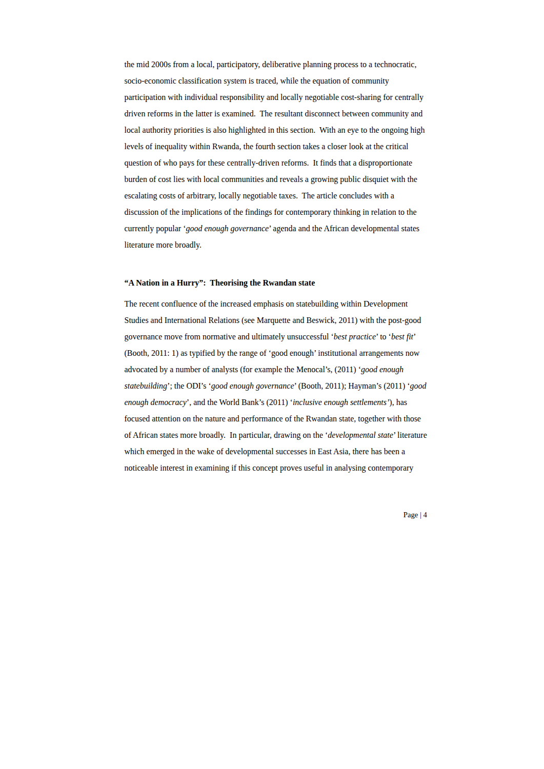the mid 2000s from a local, participatory, deliberative planning process to a technocratic, socio-economic classification system is traced, while the equation of community participation with individual responsibility and locally negotiable cost-sharing for centrally driven reforms in the latter is examined. The resultant disconnect between community and local authority priorities is also highlighted in this section. With an eye to the ongoing high levels of inequality within Rwanda, the fourth section takes a closer look at the critical question of who pays for these centrally-driven reforms. It finds that a disproportionate burden of cost lies with local communities and reveals a growing public disquiet with the escalating costs of arbitrary, locally negotiable taxes. The article concludes with a discussion of the implications of the findings for contemporary thinking in relation to the currently popular ‘good enough governance’ agenda and the African developmental states literature more broadly.
“A Nation in a Hurry”: Theorising the Rwandan state
The recent confluence of the increased emphasis on statebuilding within Development Studies and International Relations (see Marquette and Beswick, 2011) with the post-good governance move from normative and ultimately unsuccessful ‘best practice’ to ‘best fit’ (Booth, 2011: 1) as typified by the range of ‘good enough’ institutional arrangements now advocated by a number of analysts (for example the Menocal’s, (2011) ‘good enough statebuilding’; the ODI’s ‘good enough governance’ (Booth, 2011); Hayman’s (2011) ‘good enough democracy’, and the World Bank’s (2011) ‘inclusive enough settlements’), has focused attention on the nature and performance of the Rwandan state, together with those of African states more broadly. In particular, drawing on the ‘developmental state’ literature which emerged in the wake of developmental successes in East Asia, there has been a noticeable interest in examining if this concept proves useful in analysing contemporary
Page | 4